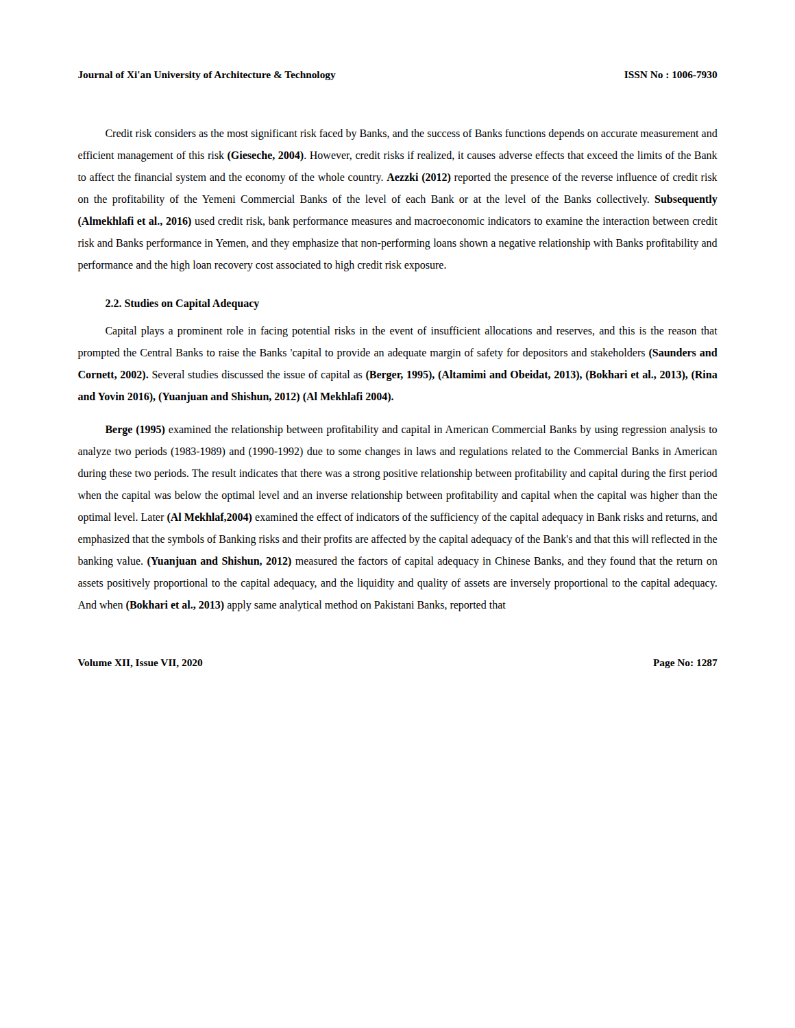Journal of Xi'an University of Architecture & Technology ISSN No : 1006-7930
Credit risk considers as the most significant risk faced by Banks, and the success of Banks functions depends on accurate measurement and efficient management of this risk (Gieseche, 2004). However, credit risks if realized, it causes adverse effects that exceed the limits of the Bank to affect the financial system and the economy of the whole country. Aezzki (2012) reported the presence of the reverse influence of credit risk on the profitability of the Yemeni Commercial Banks of the level of each Bank or at the level of the Banks collectively. Subsequently (Almekhlafi et al., 2016) used credit risk, bank performance measures and macroeconomic indicators to examine the interaction between credit risk and Banks performance in Yemen, and they emphasize that non-performing loans shown a negative relationship with Banks profitability and performance and the high loan recovery cost associated to high credit risk exposure.
2.2. Studies on Capital Adequacy
Capital plays a prominent role in facing potential risks in the event of insufficient allocations and reserves, and this is the reason that prompted the Central Banks to raise the Banks 'capital to provide an adequate margin of safety for depositors and stakeholders (Saunders and Cornett, 2002). Several studies discussed the issue of capital as (Berger, 1995), (Altamimi and Obeidat, 2013), (Bokhari et al., 2013), (Rina and Yovin 2016), (Yuanjuan and Shishun, 2012) (Al Mekhlafi 2004).
Berge (1995) examined the relationship between profitability and capital in American Commercial Banks by using regression analysis to analyze two periods (1983-1989) and (1990-1992) due to some changes in laws and regulations related to the Commercial Banks in American during these two periods. The result indicates that there was a strong positive relationship between profitability and capital during the first period when the capital was below the optimal level and an inverse relationship between profitability and capital when the capital was higher than the optimal level. Later (Al Mekhlaf,2004) examined the effect of indicators of the sufficiency of the capital adequacy in Bank risks and returns, and emphasized that the symbols of Banking risks and their profits are affected by the capital adequacy of the Bank's and that this will reflected in the banking value. (Yuanjuan and Shishun, 2012) measured the factors of capital adequacy in Chinese Banks, and they found that the return on assets positively proportional to the capital adequacy, and the liquidity and quality of assets are inversely proportional to the capital adequacy. And when (Bokhari et al., 2013) apply same analytical method on Pakistani Banks, reported that
Volume XII, Issue VII, 2020 Page No: 1287